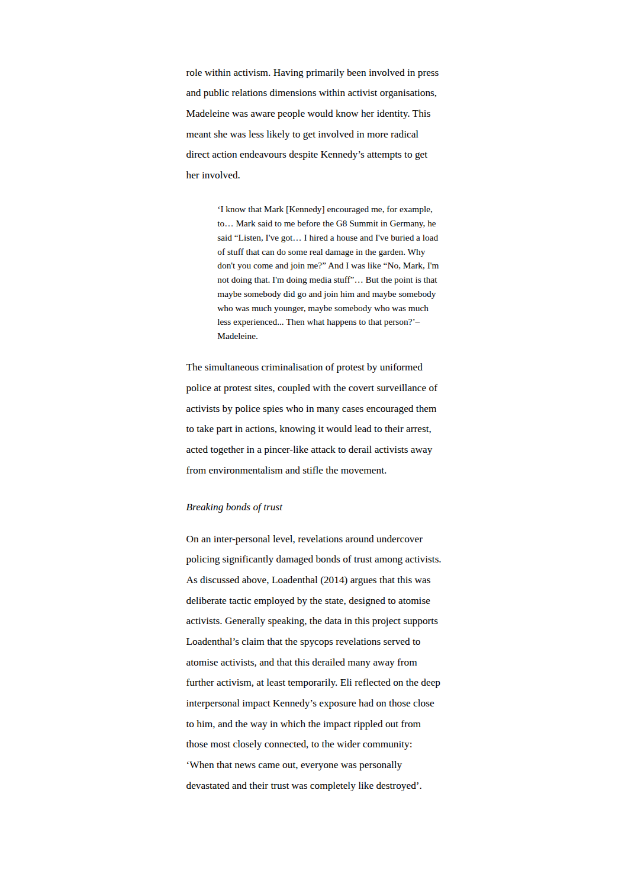role within activism. Having primarily been involved in press and public relations dimensions within activist organisations, Madeleine was aware people would know her identity. This meant she was less likely to get involved in more radical direct action endeavours despite Kennedy’s attempts to get her involved.
‘I know that Mark [Kennedy] encouraged me, for example, to… Mark said to me before the G8 Summit in Germany, he said “Listen, I've got… I hired a house and I've buried a load of stuff that can do some real damage in the garden. Why don't you come and join me?” And I was like “No, Mark, I'm not doing that. I'm doing media stuff”… But the point is that maybe somebody did go and join him and maybe somebody who was much younger, maybe somebody who was much less experienced... Then what happens to that person?’– Madeleine.
The simultaneous criminalisation of protest by uniformed police at protest sites, coupled with the covert surveillance of activists by police spies who in many cases encouraged them to take part in actions, knowing it would lead to their arrest, acted together in a pincer-like attack to derail activists away from environmentalism and stifle the movement.
Breaking bonds of trust
On an inter-personal level, revelations around undercover policing significantly damaged bonds of trust among activists. As discussed above, Loadenthal (2014) argues that this was deliberate tactic employed by the state, designed to atomise activists. Generally speaking, the data in this project supports Loadenthal’s claim that the spycops revelations served to atomise activists, and that this derailed many away from further activism, at least temporarily. Eli reflected on the deep interpersonal impact Kennedy’s exposure had on those close to him, and the way in which the impact rippled out from those most closely connected, to the wider community: ‘When that news came out, everyone was personally devastated and their trust was completely like destroyed’.